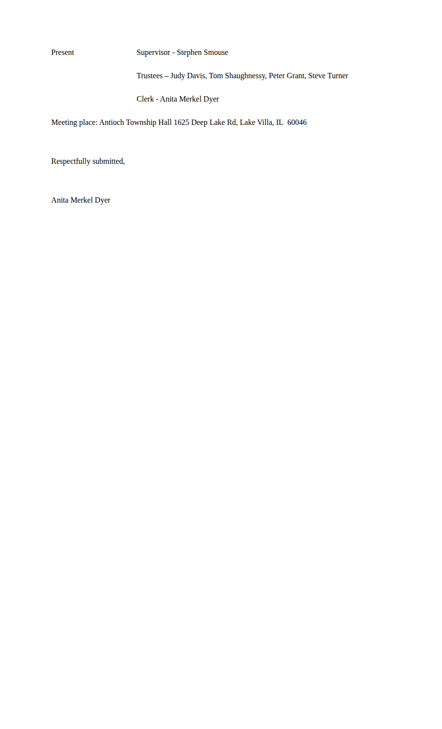Present
Supervisor - Stephen Smouse
Trustees – Judy Davis, Tom Shaughnessy, Peter Grant, Steve Turner
Clerk - Anita Merkel Dyer
Meeting place: Antioch Township Hall 1625 Deep Lake Rd, Lake Villa, IL 60046
Respectfully submitted,
Anita Merkel Dyer